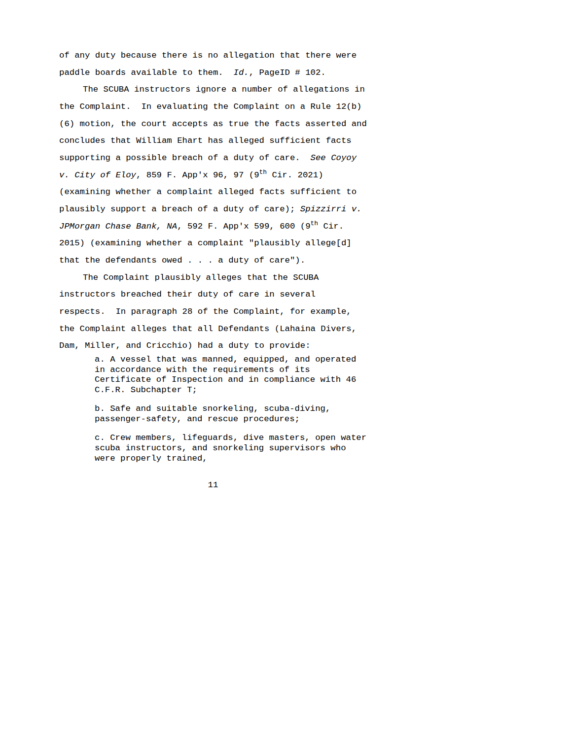of any duty because there is no allegation that there were paddle boards available to them. Id., PageID # 102.
The SCUBA instructors ignore a number of allegations in the Complaint. In evaluating the Complaint on a Rule 12(b)(6) motion, the court accepts as true the facts asserted and concludes that William Ehart has alleged sufficient facts supporting a possible breach of a duty of care. See Coyoy v. City of Eloy, 859 F. App'x 96, 97 (9th Cir. 2021) (examining whether a complaint alleged facts sufficient to plausibly support a breach of a duty of care); Spizzirri v. JPMorgan Chase Bank, NA, 592 F. App'x 599, 600 (9th Cir. 2015) (examining whether a complaint "plausibly allege[d] that the defendants owed . . . a duty of care").
The Complaint plausibly alleges that the SCUBA instructors breached their duty of care in several respects. In paragraph 28 of the Complaint, for example, the Complaint alleges that all Defendants (Lahaina Divers, Dam, Miller, and Cricchio) had a duty to provide:
a. A vessel that was manned, equipped, and operated in accordance with the requirements of its Certificate of Inspection and in compliance with 46 C.F.R. Subchapter T;
b. Safe and suitable snorkeling, scuba-diving, passenger-safety, and rescue procedures;
c. Crew members, lifeguards, dive masters, open water scuba instructors, and snorkeling supervisors who were properly trained,
11